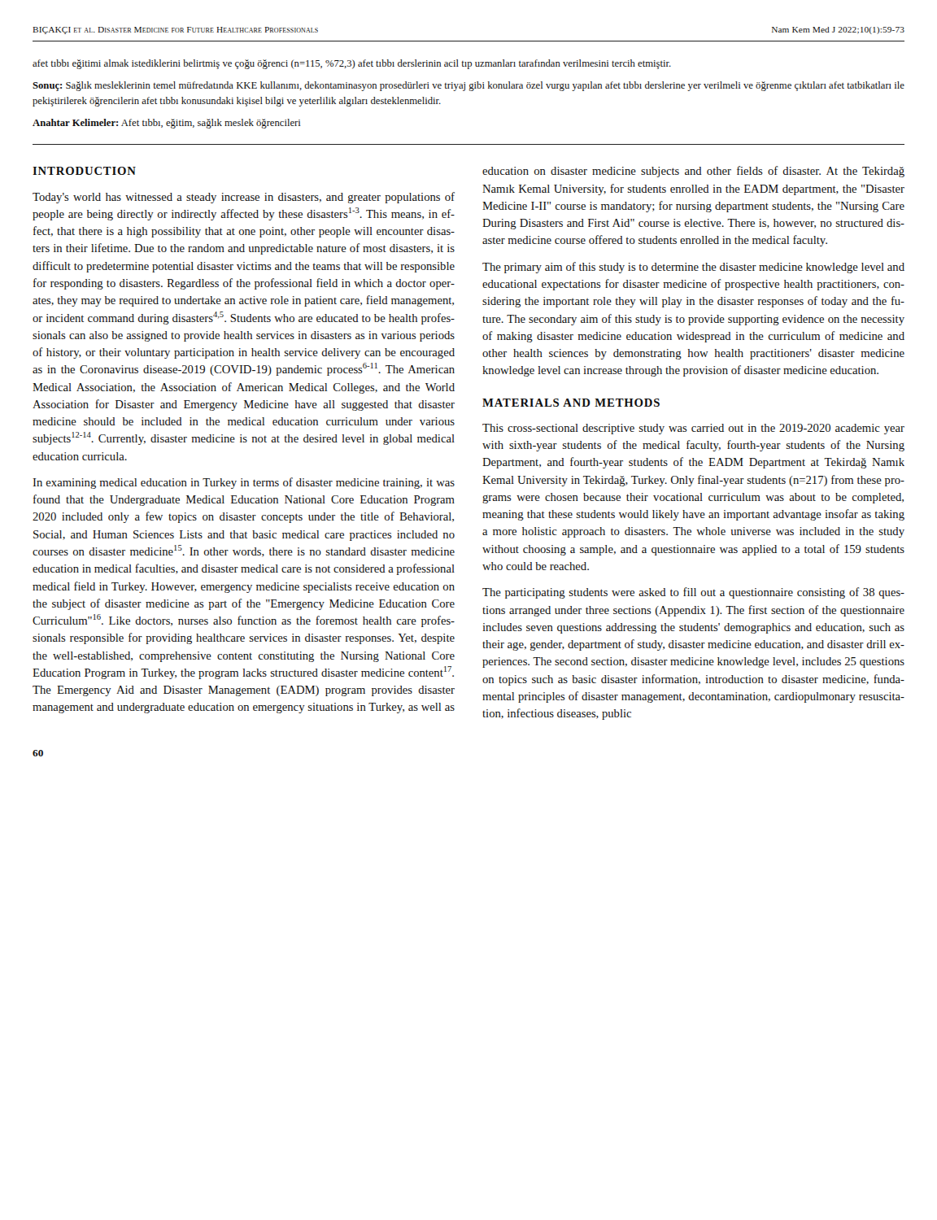BIÇAKÇI et al. Disaster Medicine for Future Healthcare Professionals
Nam Kem Med J 2022;10(1):59-73
afet tıbbı eğitimi almak istediklerini belirtmiş ve çoğu öğrenci (n=115, %72,3) afet tıbbı derslerinin acil tıp uzmanları tarafından verilmesini tercih etmiştir.
Sonuç: Sağlık mesleklerinin temel müfredatında KKE kullanımı, dekontaminasyon prosedürleri ve triyaj gibi konulara özel vurgu yapılan afet tıbbı derslerine yer verilmeli ve öğrenme çıktıları afet tatbikatları ile pekiştirilerek öğrencilerin afet tıbbı konusundaki kişisel bilgi ve yeterlilik algıları desteklenmelidir.
Anahtar Kelimeler: Afet tıbbı, eğitim, sağlık meslek öğrencileri
INTRODUCTION
Today's world has witnessed a steady increase in disasters, and greater populations of people are being directly or indirectly affected by these disasters1-3. This means, in effect, that there is a high possibility that at one point, other people will encounter disasters in their lifetime. Due to the random and unpredictable nature of most disasters, it is difficult to predetermine potential disaster victims and the teams that will be responsible for responding to disasters. Regardless of the professional field in which a doctor operates, they may be required to undertake an active role in patient care, field management, or incident command during disasters4,5. Students who are educated to be health professionals can also be assigned to provide health services in disasters as in various periods of history, or their voluntary participation in health service delivery can be encouraged as in the Coronavirus disease-2019 (COVID-19) pandemic process6-11. The American Medical Association, the Association of American Medical Colleges, and the World Association for Disaster and Emergency Medicine have all suggested that disaster medicine should be included in the medical education curriculum under various subjects12-14. Currently, disaster medicine is not at the desired level in global medical education curricula.
In examining medical education in Turkey in terms of disaster medicine training, it was found that the Undergraduate Medical Education National Core Education Program 2020 included only a few topics on disaster concepts under the title of Behavioral, Social, and Human Sciences Lists and that basic medical care practices included no courses on disaster medicine15. In other words, there is no standard disaster medicine education in medical faculties, and disaster medical care is not considered a professional medical field in Turkey. However, emergency medicine specialists receive education on the subject of disaster medicine as part of the "Emergency Medicine Education Core Curriculum"16. Like doctors, nurses also function as the foremost health care professionals responsible for providing healthcare services in disaster responses. Yet, despite the well-established, comprehensive content constituting the Nursing National Core Education Program in Turkey, the program lacks structured disaster medicine content17. The Emergency Aid and Disaster Management (EADM) program provides disaster management and undergraduate education on emergency situations in Turkey, as well as education on disaster medicine subjects and other fields of disaster. At the Tekirdağ Namık Kemal University, for students enrolled in the EADM department, the "Disaster Medicine I-II" course is mandatory; for nursing department students, the "Nursing Care During Disasters and First Aid" course is elective. There is, however, no structured disaster medicine course offered to students enrolled in the medical faculty.
The primary aim of this study is to determine the disaster medicine knowledge level and educational expectations for disaster medicine of prospective health practitioners, considering the important role they will play in the disaster responses of today and the future. The secondary aim of this study is to provide supporting evidence on the necessity of making disaster medicine education widespread in the curriculum of medicine and other health sciences by demonstrating how health practitioners' disaster medicine knowledge level can increase through the provision of disaster medicine education.
MATERIALS AND METHODS
This cross-sectional descriptive study was carried out in the 2019-2020 academic year with sixth-year students of the medical faculty, fourth-year students of the Nursing Department, and fourth-year students of the EADM Department at Tekirdağ Namık Kemal University in Tekirdağ, Turkey. Only final-year students (n=217) from these programs were chosen because their vocational curriculum was about to be completed, meaning that these students would likely have an important advantage insofar as taking a more holistic approach to disasters. The whole universe was included in the study without choosing a sample, and a questionnaire was applied to a total of 159 students who could be reached.
The participating students were asked to fill out a questionnaire consisting of 38 questions arranged under three sections (Appendix 1). The first section of the questionnaire includes seven questions addressing the students' demographics and education, such as their age, gender, department of study, disaster medicine education, and disaster drill experiences. The second section, disaster medicine knowledge level, includes 25 questions on topics such as basic disaster information, introduction to disaster medicine, fundamental principles of disaster management, decontamination, cardiopulmonary resuscitation, infectious diseases, public
60